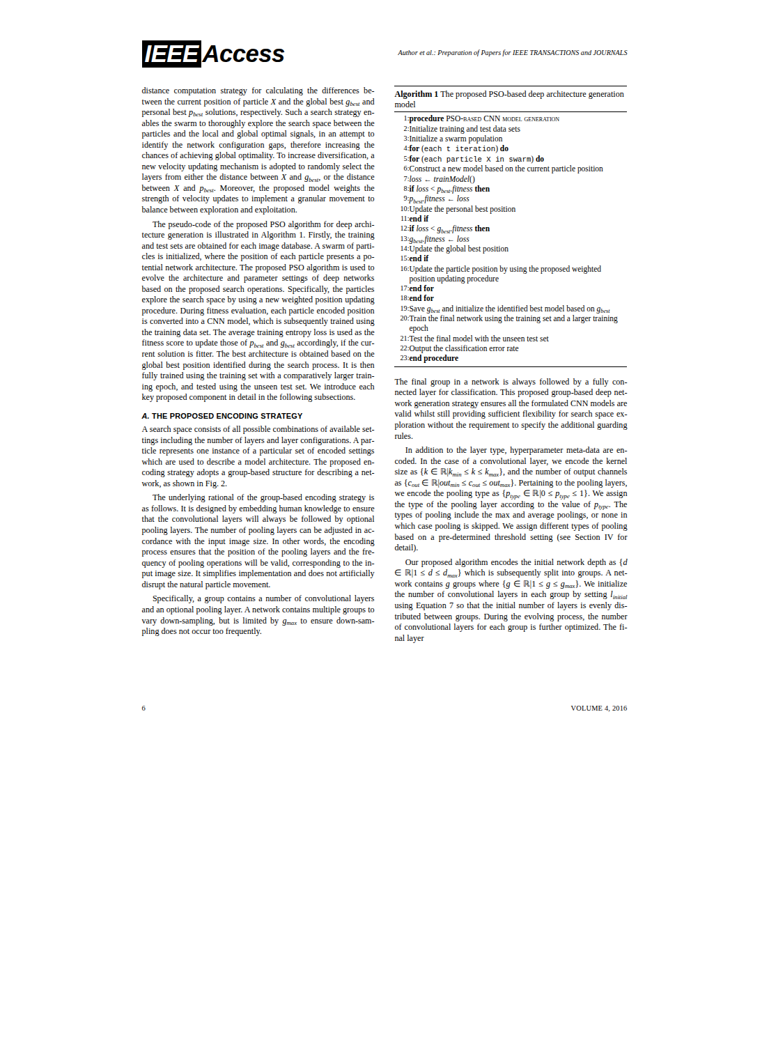IEEE Access
Author et al.: Preparation of Papers for IEEE TRANSACTIONS and JOURNALS
distance computation strategy for calculating the differences between the current position of particle X and the global best gbest and personal best pbest solutions, respectively. Such a search strategy enables the swarm to thoroughly explore the search space between the particles and the local and global optimal signals, in an attempt to identify the network configuration gaps, therefore increasing the chances of achieving global optimality. To increase diversification, a new velocity updating mechanism is adopted to randomly select the layers from either the distance between X and gbest, or the distance between X and pbest. Moreover, the proposed model weights the strength of velocity updates to implement a granular movement to balance between exploration and exploitation.
The pseudo-code of the proposed PSO algorithm for deep architecture generation is illustrated in Algorithm 1. Firstly, the training and test sets are obtained for each image database. A swarm of particles is initialized, where the position of each particle presents a potential network architecture. The proposed PSO algorithm is used to evolve the architecture and parameter settings of deep networks based on the proposed search operations. Specifically, the particles explore the search space by using a new weighted position updating procedure. During fitness evaluation, each particle encoded position is converted into a CNN model, which is subsequently trained using the training data set. The average training entropy loss is used as the fitness score to update those of pbest and gbest accordingly, if the current solution is fitter. The best architecture is obtained based on the global best position identified during the search process. It is then fully trained using the training set with a comparatively larger training epoch, and tested using the unseen test set. We introduce each key proposed component in detail in the following subsections.
A. THE PROPOSED ENCODING STRATEGY
A search space consists of all possible combinations of available settings including the number of layers and layer configurations. A particle represents one instance of a particular set of encoded settings which are used to describe a model architecture. The proposed encoding strategy adopts a group-based structure for describing a network, as shown in Fig. 2.
The underlying rational of the group-based encoding strategy is as follows. It is designed by embedding human knowledge to ensure that the convolutional layers will always be followed by optional pooling layers. The number of pooling layers can be adjusted in accordance with the input image size. In other words, the encoding process ensures that the position of the pooling layers and the frequency of pooling operations will be valid, corresponding to the input image size. It simplifies implementation and does not artificially disrupt the natural particle movement.
Specifically, a group contains a number of convolutional layers and an optional pooling layer. A network contains multiple groups to vary down-sampling, but is limited by gmax to ensure down-sampling does not occur too frequently.
Algorithm 1 The proposed PSO-based deep architecture generation model
| 1: | procedure PSO-based CNN model generation |
| 2: | Initialize training and test data sets |
| 3: | Initialize a swarm population |
| 4: | for ( each t iteration ) do |
| 5: | for ( each particle X in swarm ) do |
| 6: | Construct a new model based on the current particle position |
| 7: | loss ← trainModel () |
| 8: | if loss < p best .fitness then |
| 9: | p best .fitness ← loss |
| 10: | Update the personal best position |
| 11: | end if |
| 12: | if loss < g best .fitness then |
| 13: | g best .fitness ← loss |
| 14: | Update the global best position |
| 15: | end if |
| 16: | Update the particle position by using the proposed weighted position updating procedure |
| 17: | end for |
| 18: | end for |
| 19: | Save g best and initialize the identified best model based on g best |
| 20: | Train the final network using the training set and a larger training epoch |
| 21: | Test the final model with the unseen test set |
| 22: | Output the classification error rate |
| 23: | end procedure |
The final group in a network is always followed by a fully connected layer for classification. This proposed group-based deep network generation strategy ensures all the formulated CNN models are valid whilst still providing sufficient flexibility for search space exploration without the requirement to specify the additional guarding rules.
In addition to the layer type, hyperparameter meta-data are encoded. In the case of a convolutional layer, we encode the kernel size as {k ∈ ℝ|kmin ≤ k ≤ kmax}, and the number of output channels as {cout ∈ ℝ|outmin ≤ cout ≤ outmax}. Pertaining to the pooling layers, we encode the pooling type as {ptype ∈ ℝ|0 ≤ ptype ≤ 1}. We assign the type of the pooling layer according to the value of ptype. The types of pooling include the max and average poolings, or none in which case pooling is skipped. We assign different types of pooling based on a pre-determined threshold setting (see Section IV for detail).
Our proposed algorithm encodes the initial network depth as {d ∈ ℝ|1 ≤ d ≤ dmax} which is subsequently split into groups. A network contains g groups where {g ∈ ℝ|1 ≤ g ≤ gmax}. We initialize the number of convolutional layers in each group by setting linitial using Equation 7 so that the initial number of layers is evenly distributed between groups. During the evolving process, the number of convolutional layers for each group is further optimized. The final layer
6
VOLUME 4, 2016